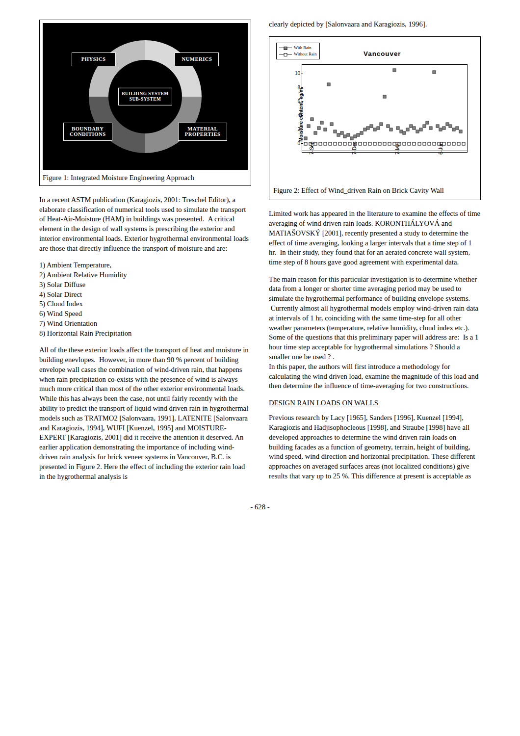PHYSICS
NUMERICS
BOUNDARY
CONDITIONS
MATERIAL
PROPERTIES
BUILDING SYSTEM
SUB-SYSTEM
Figure 1: Integrated Moisture Engineering Approach
In a recent ASTM publication (Karagiozis, 2001: Treschel Editor), a elaborate classification of numerical tools used to simulate the transport of Heat-Air-Moisture (HAM) in buildings was presented. A critical element in the design of wall systems is prescribing the exterior and interior environmental loads. Exterior hygrothermal environmental loads are those that directly influence the transport of moisture and are:
1) Ambient Temperature,
2) Ambient Relative Humidity
3) Solar Diffuse
4) Solar Direct
5) Cloud Index
6) Wind Speed
7) Wind Orientation
8) Horizontal Rain Precipitation
All of the these exterior loads affect the transport of heat and moisture in building enevlopes. However, in more than 90 % percent of building envelope wall cases the combination of wind-driven rain, that happens when rain precipitation co-exists with the presence of wind is always much more critical than most of the other exterior environmental loads. While this has always been the case, not until fairly recently with the ability to predict the transport of liquid wind driven rain in hygrothermal models such as TRATMO2 [Salonvaara, 1991], LATENITE [Salonvaara and Karagiozis, 1994], WUFI [Kuenzel, 1995] and MOISTURE-EXPERT [Karagiozis, 2001] did it receive the attention it deserved. An earlier application demonstrating the importance of including wind-driven rain analysis for brick veneer systems in Vancouver, B.C. is presented in Figure 2. Here the effect of including the exterior rain load in the hygrothermal analysis is
clearly depicted by [Salonvaara and Karagiozis, 1996].
With Rain
Without Rain
Vancouver
Moisture content, kg/m
10
8
6
4
2
0
7-Sep
7-Dec
7-Mar
6-Jun
Figure 2: Effect of Wind_driven Rain on Brick Cavity Wall
Limited work has appeared in the literature to examine the effects of time averaging of wind driven rain loads. KORONTHÁLYOVÁ and MATIAŠOVSKÝ [2001], recently presented a study to determine the effect of time averaging, looking a larger intervals that a time step of 1 hr. In their study, they found that for an aerated concrete wall system, time step of 8 hours gave good agreement with experimental data.
The main reason for this particular investigation is to determine whether data from a longer or shorter time averaging period may be used to simulate the hygrothermal performance of building envelope systems. Currently almost all hygrothermal models employ wind-driven rain data at intervals of 1 hr, coinciding with the same time-step for all other weather parameters (temperature, relative humidity, cloud index etc.). Some of the questions that this preliminary paper will address are: Is a 1 hour time step acceptable for hygrothermal simulations ? Should a smaller one be used ? .
In this paper, the authors will first introduce a methodology for calculating the wind driven load, examine the magnitude of this load and then determine the influence of time-averaging for two constructions.
Design Rain Loads on Walls
Previous research by Lacy [1965], Sanders [1996], Kuenzel [1994], Karagiozis and Hadjisophocleous [1998], and Straube [1998] have all developed approaches to determine the wind driven rain loads on building facades as a function of geometry, terrain, height of building, wind speed, wind direction and horizontal precipitation. These different approaches on averaged surfaces areas (not localized conditions) give results that vary up to 25 %. This difference at present is acceptable as
- 628 -